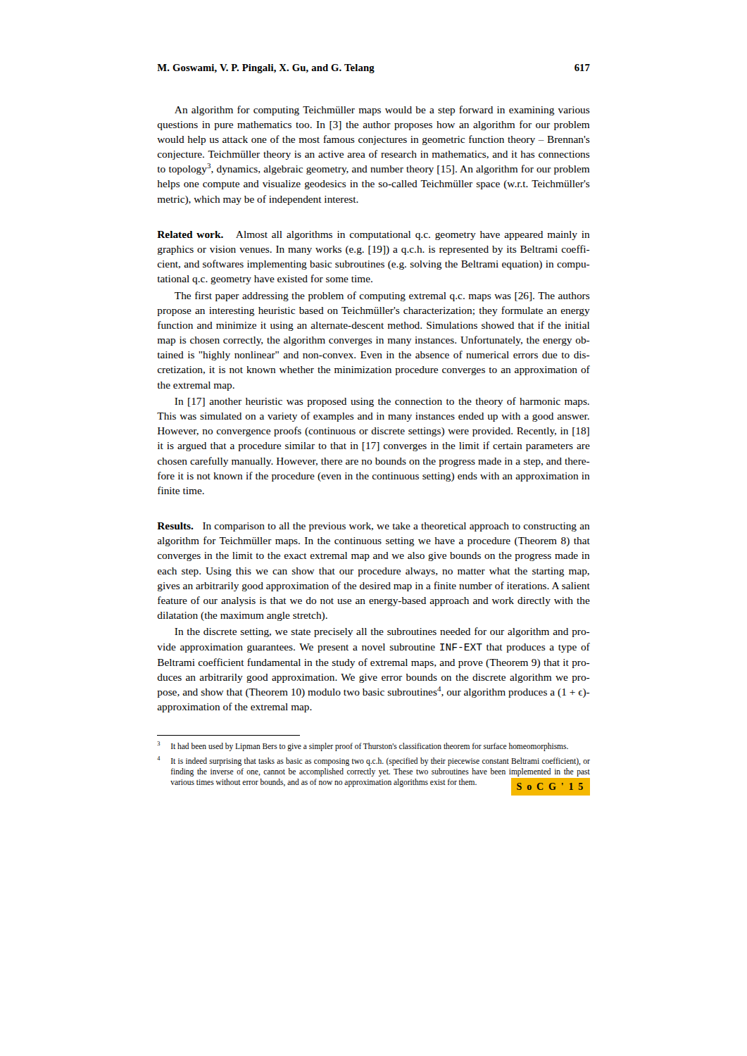M. Goswami, V. P. Pingali, X. Gu, and G. Telang 617
An algorithm for computing Teichmüller maps would be a step forward in examining various questions in pure mathematics too. In [3] the author proposes how an algorithm for our problem would help us attack one of the most famous conjectures in geometric function theory – Brennan's conjecture. Teichmüller theory is an active area of research in mathematics, and it has connections to topology3, dynamics, algebraic geometry, and number theory [15]. An algorithm for our problem helps one compute and visualize geodesics in the so-called Teichmüller space (w.r.t. Teichmüller's metric), which may be of independent interest.
Related work. Almost all algorithms in computational q.c. geometry have appeared mainly in graphics or vision venues. In many works (e.g. [19]) a q.c.h. is represented by its Beltrami coefficient, and softwares implementing basic subroutines (e.g. solving the Beltrami equation) in computational q.c. geometry have existed for some time.
The first paper addressing the problem of computing extremal q.c. maps was [26]. The authors propose an interesting heuristic based on Teichmüller's characterization; they formulate an energy function and minimize it using an alternate-descent method. Simulations showed that if the initial map is chosen correctly, the algorithm converges in many instances. Unfortunately, the energy obtained is "highly nonlinear" and non-convex. Even in the absence of numerical errors due to discretization, it is not known whether the minimization procedure converges to an approximation of the extremal map.
In [17] another heuristic was proposed using the connection to the theory of harmonic maps. This was simulated on a variety of examples and in many instances ended up with a good answer. However, no convergence proofs (continuous or discrete settings) were provided. Recently, in [18] it is argued that a procedure similar to that in [17] converges in the limit if certain parameters are chosen carefully manually. However, there are no bounds on the progress made in a step, and therefore it is not known if the procedure (even in the continuous setting) ends with an approximation in finite time.
Results. In comparison to all the previous work, we take a theoretical approach to constructing an algorithm for Teichmüller maps. In the continuous setting we have a procedure (Theorem 8) that converges in the limit to the exact extremal map and we also give bounds on the progress made in each step. Using this we can show that our procedure always, no matter what the starting map, gives an arbitrarily good approximation of the desired map in a finite number of iterations. A salient feature of our analysis is that we do not use an energy-based approach and work directly with the dilatation (the maximum angle stretch).
In the discrete setting, we state precisely all the subroutines needed for our algorithm and provide approximation guarantees. We present a novel subroutine INF-EXT that produces a type of Beltrami coefficient fundamental in the study of extremal maps, and prove (Theorem 9) that it produces an arbitrarily good approximation. We give error bounds on the discrete algorithm we propose, and show that (Theorem 10) modulo two basic subroutines4, our algorithm produces a (1 + ϵ)-approximation of the extremal map.
3
It had been used by Lipman Bers to give a simpler proof of Thurston's classification theorem for surface homeomorphisms.
4
It is indeed surprising that tasks as basic as composing two q.c.h. (specified by their piecewise constant Beltrami coefficient), or finding the inverse of one, cannot be accomplished correctly yet. These two subroutines have been implemented in the past various times without error bounds, and as of now no approximation algorithms exist for them.
S o C G ' 1 5